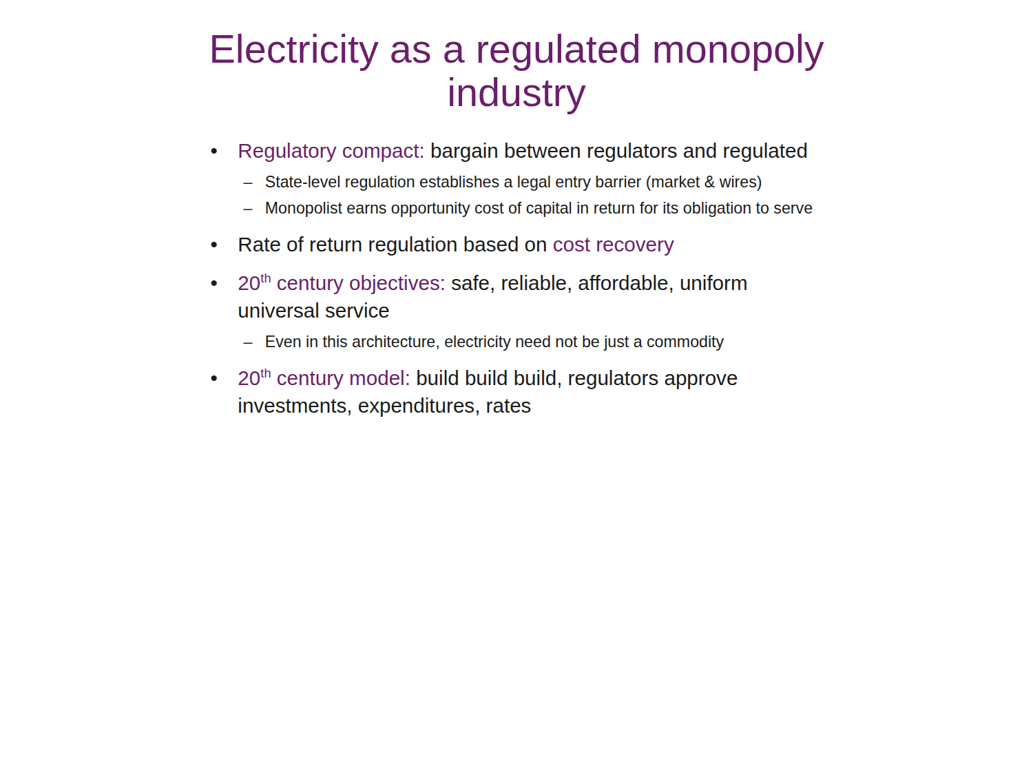Electricity as a regulated monopoly industry
Regulatory compact: bargain between regulators and regulated
State-level regulation establishes a legal entry barrier (market & wires)
Monopolist earns opportunity cost of capital in return for its obligation to serve
Rate of return regulation based on cost recovery
20th century objectives: safe, reliable, affordable, uniform universal service
Even in this architecture, electricity need not be just a commodity
20th century model: build build build, regulators approve investments, expenditures, rates